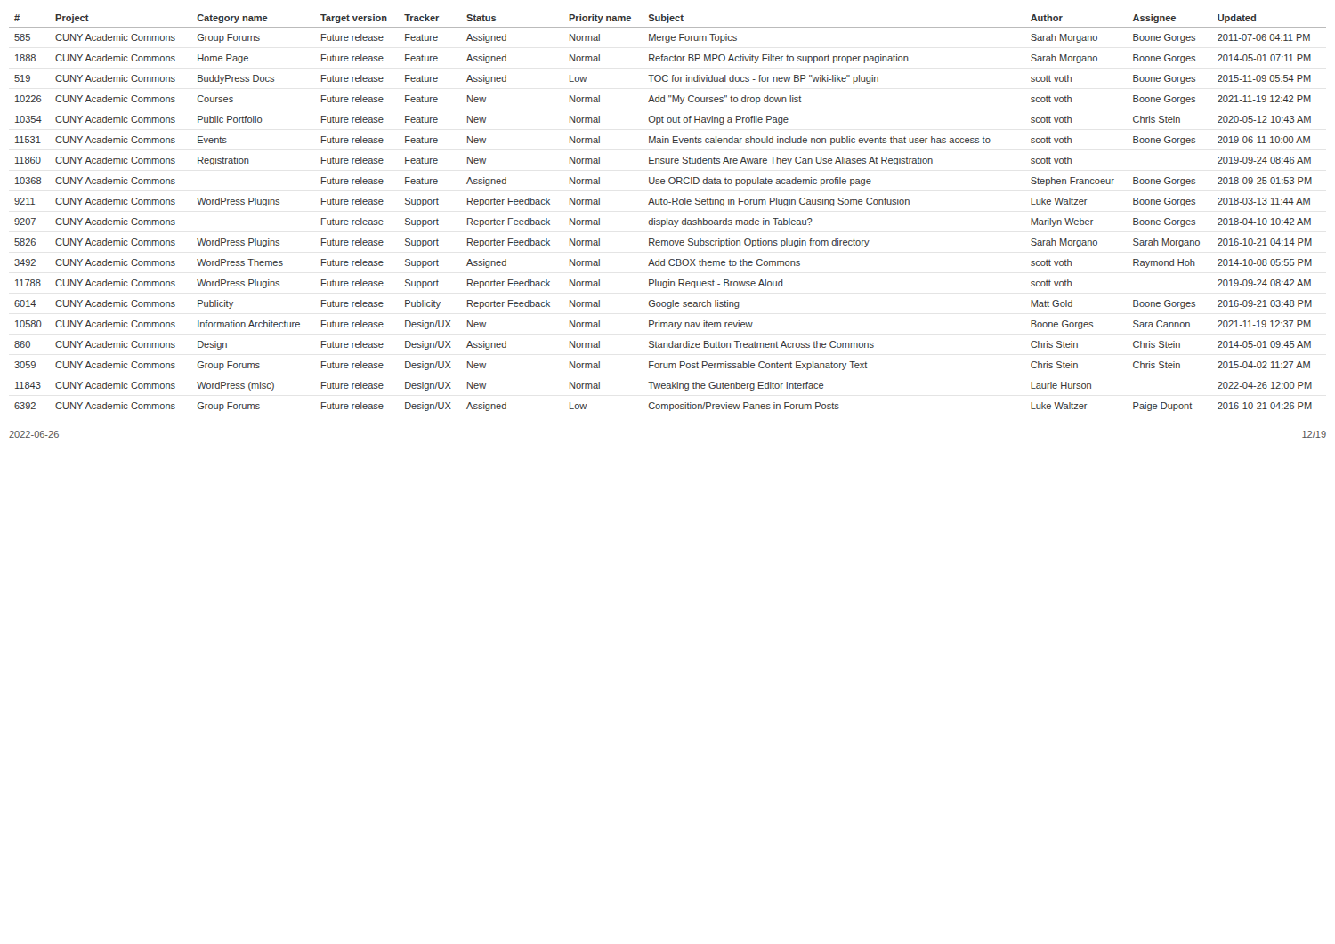| # | Project | Category name | Target version | Tracker | Status | Priority name | Subject | Author | Assignee | Updated |
| --- | --- | --- | --- | --- | --- | --- | --- | --- | --- | --- |
| 585 | CUNY Academic Commons | Group Forums | Future release | Feature | Assigned | Normal | Merge Forum Topics | Sarah Morgano | Boone Gorges | 2011-07-06 04:11 PM |
| 1888 | CUNY Academic Commons | Home Page | Future release | Feature | Assigned | Normal | Refactor BP MPO Activity Filter to support proper pagination | Sarah Morgano | Boone Gorges | 2014-05-01 07:11 PM |
| 519 | CUNY Academic Commons | BuddyPress Docs | Future release | Feature | Assigned | Low | TOC for individual docs - for new BP "wiki-like" plugin | scott voth | Boone Gorges | 2015-11-09 05:54 PM |
| 10226 | CUNY Academic Commons | Courses | Future release | Feature | New | Normal | Add "My Courses" to drop down list | scott voth | Boone Gorges | 2021-11-19 12:42 PM |
| 10354 | CUNY Academic Commons | Public Portfolio | Future release | Feature | New | Normal | Opt out of Having a Profile Page | scott voth | Chris Stein | 2020-05-12 10:43 AM |
| 11531 | CUNY Academic Commons | Events | Future release | Feature | New | Normal | Main Events calendar should include non-public events that user has access to | scott voth | Boone Gorges | 2019-06-11 10:00 AM |
| 11860 | CUNY Academic Commons | Registration | Future release | Feature | New | Normal | Ensure Students Are Aware They Can Use Aliases At Registration | scott voth | | 2019-09-24 08:46 AM |
| 10368 | CUNY Academic Commons | | Future release | Feature | Assigned | Normal | Use ORCID data to populate academic profile page | Stephen Francoeur | Boone Gorges | 2018-09-25 01:53 PM |
| 9211 | CUNY Academic Commons | WordPress Plugins | Future release | Support | Reporter Feedback | Normal | Auto-Role Setting in Forum Plugin Causing Some Confusion | Luke Waltzer | Boone Gorges | 2018-03-13 11:44 AM |
| 9207 | CUNY Academic Commons | | Future release | Support | Reporter Feedback | Normal | display dashboards made in Tableau? | Marilyn Weber | Boone Gorges | 2018-04-10 10:42 AM |
| 5826 | CUNY Academic Commons | WordPress Plugins | Future release | Support | Reporter Feedback | Normal | Remove Subscription Options plugin from directory | Sarah Morgano | Sarah Morgano | 2016-10-21 04:14 PM |
| 3492 | CUNY Academic Commons | WordPress Themes | Future release | Support | Assigned | Normal | Add CBOX theme to the Commons | scott voth | Raymond Hoh | 2014-10-08 05:55 PM |
| 11788 | CUNY Academic Commons | WordPress Plugins | Future release | Support | Reporter Feedback | Normal | Plugin Request - Browse Aloud | scott voth | | 2019-09-24 08:42 AM |
| 6014 | CUNY Academic Commons | Publicity | Future release | Publicity | Reporter Feedback | Normal | Google search listing | Matt Gold | Boone Gorges | 2016-09-21 03:48 PM |
| 10580 | CUNY Academic Commons | Information Architecture | Future release | Design/UX | New | Normal | Primary nav item review | Boone Gorges | Sara Cannon | 2021-11-19 12:37 PM |
| 860 | CUNY Academic Commons | Design | Future release | Design/UX | Assigned | Normal | Standardize Button Treatment Across the Commons | Chris Stein | Chris Stein | 2014-05-01 09:45 AM |
| 3059 | CUNY Academic Commons | Group Forums | Future release | Design/UX | New | Normal | Forum Post Permissable Content Explanatory Text | Chris Stein | Chris Stein | 2015-04-02 11:27 AM |
| 11843 | CUNY Academic Commons | WordPress (misc) | Future release | Design/UX | New | Normal | Tweaking the Gutenberg Editor Interface | Laurie Hurson | | 2022-04-26 12:00 PM |
| 6392 | CUNY Academic Commons | Group Forums | Future release | Design/UX | Assigned | Low | Composition/Preview Panes in Forum Posts | Luke Waltzer | Paige Dupont | 2016-10-21 04:26 PM |
2022-06-26 12/19